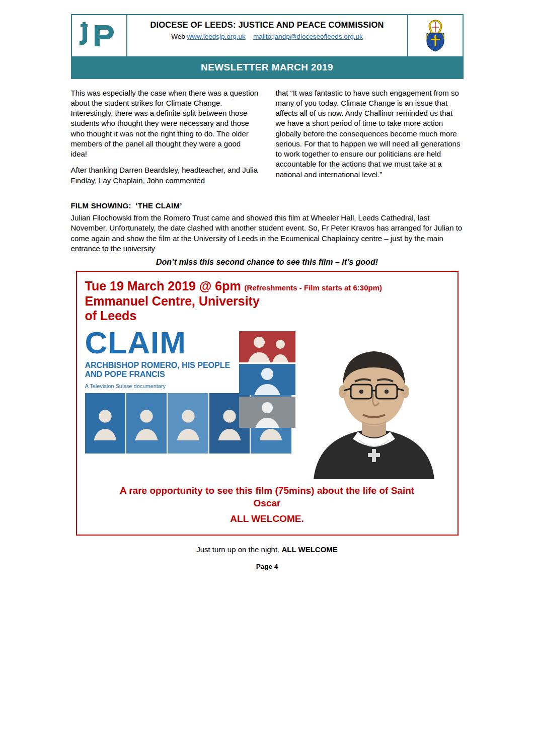DIOCESE OF LEEDS: JUSTICE AND PEACE COMMISSION
Web www.leedsjp.org.uk mailto:jandp@dioceseofleeds.org.uk
NEWSLETTER MARCH 2019
This was especially the case when there was a question about the student strikes for Climate Change. Interestingly, there was a definite split between those students who thought they were necessary and those who thought it was not the right thing to do. The older members of the panel all thought they were a good idea!
After thanking Darren Beardsley, headteacher, and Julia Findlay, Lay Chaplain, John commented
that “It was fantastic to have such engagement from so many of you today. Climate Change is an issue that affects all of us now. Andy Challinor reminded us that we have a short period of time to take more action globally before the consequences become much more serious. For that to happen we will need all generations to work together to ensure our politicians are held accountable for the actions that we must take at a national and international level.”
FILM SHOWING: ‘THE CLAIM’
Julian Filochowski from the Romero Trust came and showed this film at Wheeler Hall, Leeds Cathedral, last November. Unfortunately, the date clashed with another student event. So, Fr Peter Kravos has arranged for Julian to come again and show the film at the University of Leeds in the Ecumenical Chaplaincy centre – just by the main entrance to the university
Don’t miss this second chance to see this film – it’s good!
Tue 19 March 2019 @ 6pm (Refreshments - Film starts at 6:30pm)
Emmanuel Centre, University
of Leeds
CLAIM
ARCHBISHOP ROMERO, HIS PEOPLE
AND POPE FRANCIS
A Television Suisse documentary
A rare opportunity to see this film (75mins) about the life of Saint
Oscar
ALL WELCOME.
Just turn up on the night. ALL WELCOME
Page 4